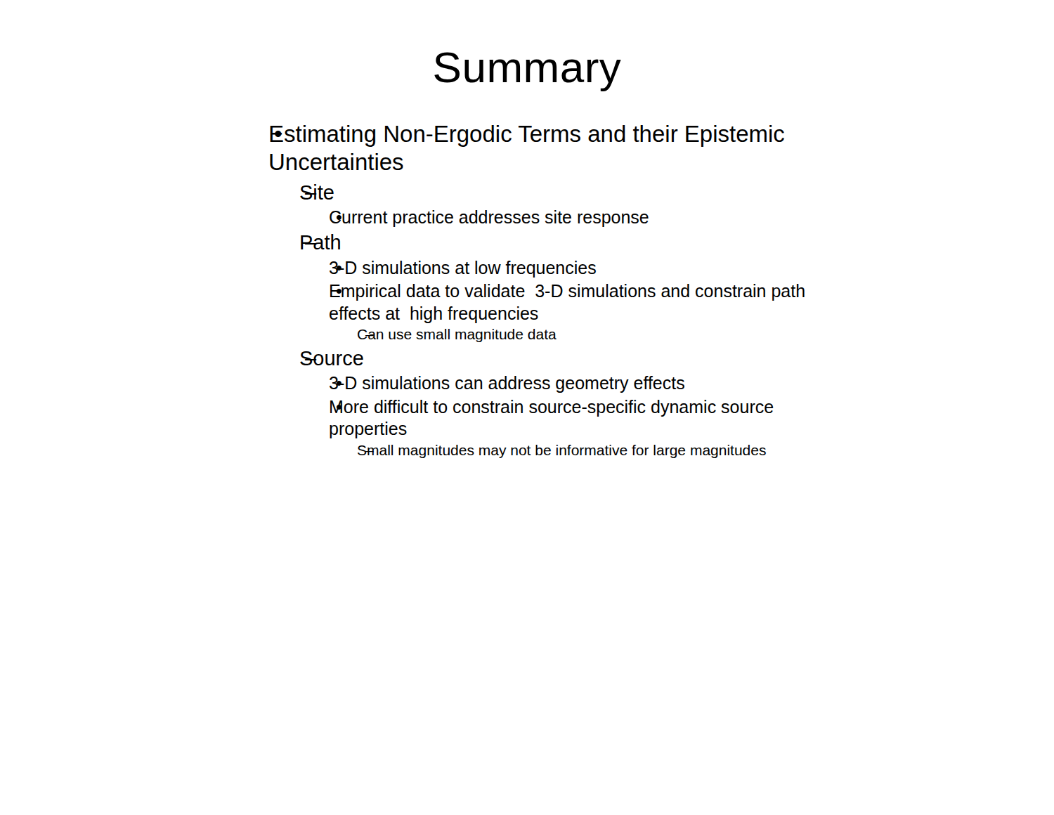Summary
Estimating Non-Ergodic Terms and their Epistemic Uncertainties
Site
Current practice addresses site response
Path
3-D simulations at low frequencies
Empirical data to validate 3-D simulations and constrain path effects at high frequencies
Can use small magnitude data
Source
3-D simulations can address geometry effects
More difficult to constrain source-specific dynamic source properties
Small magnitudes may not be informative for large magnitudes